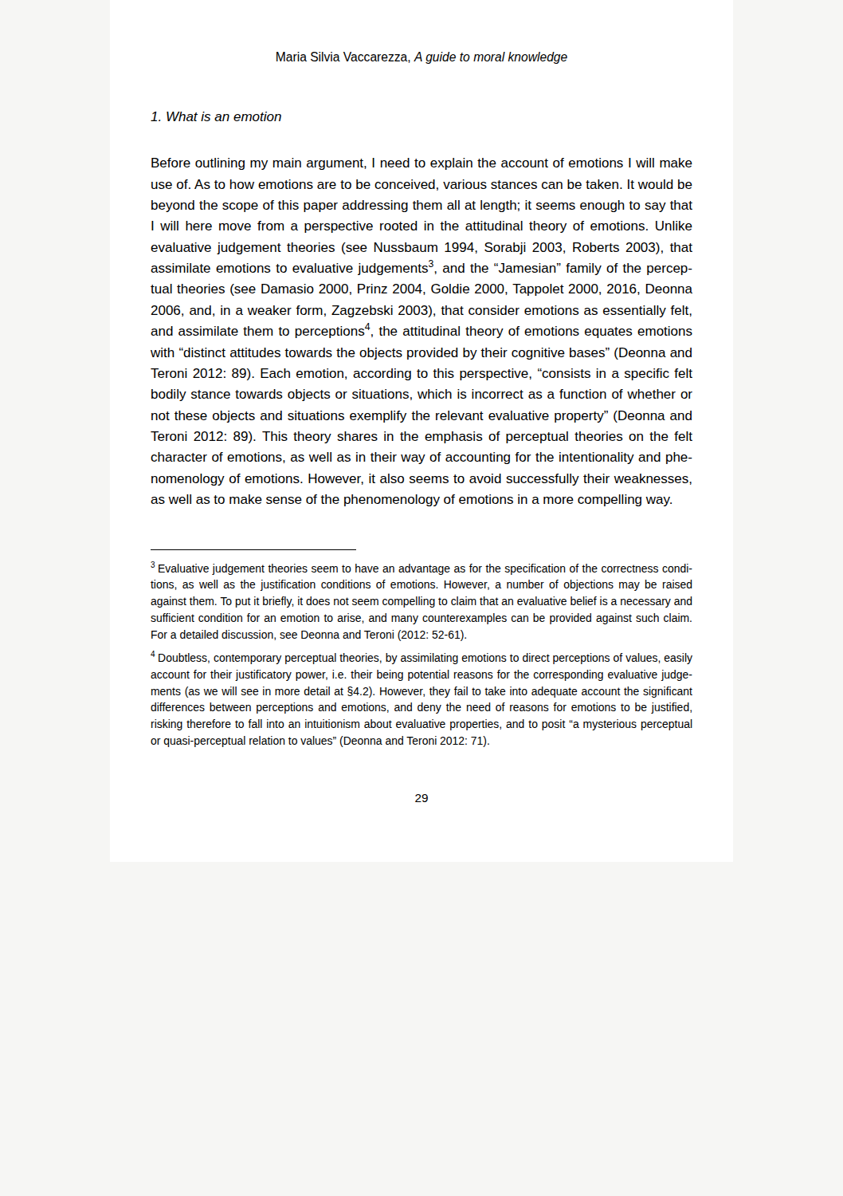Maria Silvia Vaccarezza, A guide to moral knowledge
1. What is an emotion
Before outlining my main argument, I need to explain the account of emotions I will make use of. As to how emotions are to be conceived, various stances can be taken. It would be beyond the scope of this paper addressing them all at length; it seems enough to say that I will here move from a perspective rooted in the attitudinal theory of emotions. Unlike evaluative judgement theories (see Nussbaum 1994, Sorabji 2003, Roberts 2003), that assimilate emotions to evaluative judgements3, and the “Jamesian” family of the perceptual theories (see Damasio 2000, Prinz 2004, Goldie 2000, Tappolet 2000, 2016, Deonna 2006, and, in a weaker form, Zagzebski 2003), that consider emotions as essentially felt, and assimilate them to perceptions4, the attitudinal theory of emotions equates emotions with “distinct attitudes towards the objects provided by their cognitive bases” (Deonna and Teroni 2012: 89). Each emotion, according to this perspective, “consists in a specific felt bodily stance towards objects or situations, which is incorrect as a function of whether or not these objects and situations exemplify the relevant evaluative property” (Deonna and Teroni 2012: 89). This theory shares in the emphasis of perceptual theories on the felt character of emotions, as well as in their way of accounting for the intentionality and phenomenology of emotions. However, it also seems to avoid successfully their weaknesses, as well as to make sense of the phenomenology of emotions in a more compelling way.
3Evaluative judgement theories seem to have an advantage as for the specification of the correctness conditions, as well as the justification conditions of emotions. However, a number of objections may be raised against them. To put it briefly, it does not seem compelling to claim that an evaluative belief is a necessary and sufficient condition for an emotion to arise, and many counterexamples can be provided against such claim. For a detailed discussion, see Deonna and Teroni (2012: 52-61).
4Doubtless, contemporary perceptual theories, by assimilating emotions to direct perceptions of values, easily account for their justificatory power, i.e. their being potential reasons for the corresponding evaluative judgements (as we will see in more detail at §4.2). However, they fail to take into adequate account the significant differences between perceptions and emotions, and deny the need of reasons for emotions to be justified, risking therefore to fall into an intuitionism about evaluative properties, and to posit “a mysterious perceptual or quasi-perceptual relation to values” (Deonna and Teroni 2012: 71).
29